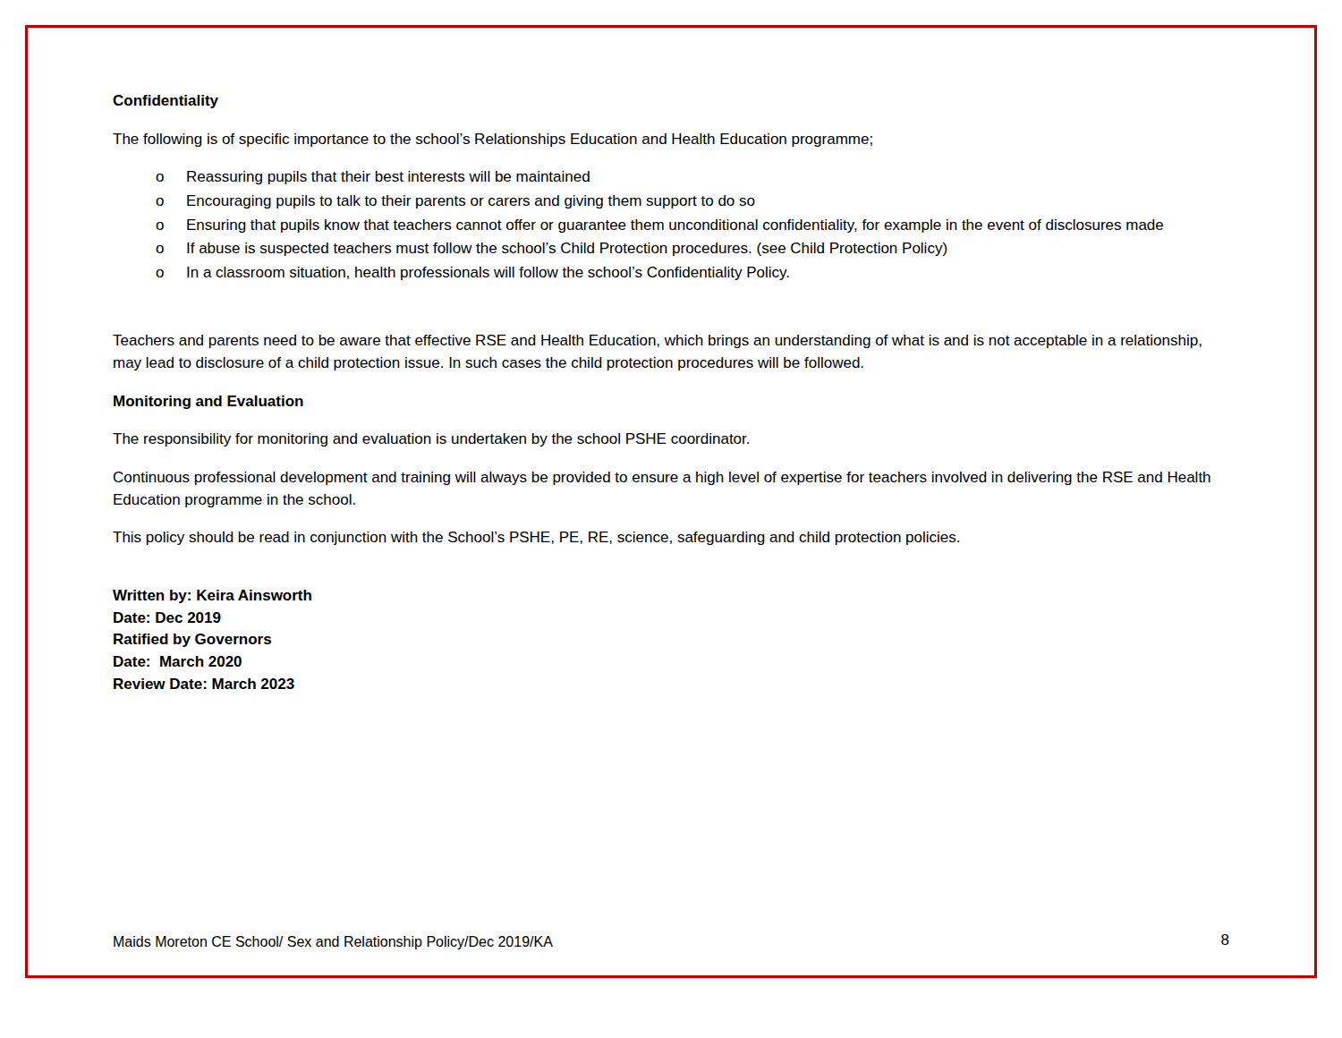Confidentiality
The following is of specific importance to the school’s Relationships Education and Health Education programme;
Reassuring pupils that their best interests will be maintained
Encouraging pupils to talk to their parents or carers and giving them support to do so
Ensuring that pupils know that teachers cannot offer or guarantee them unconditional confidentiality, for example in the event of disclosures made
If abuse is suspected teachers must follow the school’s Child Protection procedures. (see Child Protection Policy)
In a classroom situation, health professionals will follow the school’s Confidentiality Policy.
Teachers and parents need to be aware that effective RSE and Health Education, which brings an understanding of what is and is not acceptable in a relationship, may lead to disclosure of a child protection issue. In such cases the child protection procedures will be followed.
Monitoring and Evaluation
The responsibility for monitoring and evaluation is undertaken by the school PSHE coordinator.
Continuous professional development and training will always be provided to ensure a high level of expertise for teachers involved in delivering the RSE and Health Education programme in the school.
This policy should be read in conjunction with the School’s PSHE, PE, RE, science, safeguarding and child protection policies.
Written by: Keira Ainsworth
Date: Dec 2019
Ratified by Governors
Date: March 2020
Review Date: March 2023
Maids Moreton CE School/ Sex and Relationship Policy/Dec 2019/KA
8